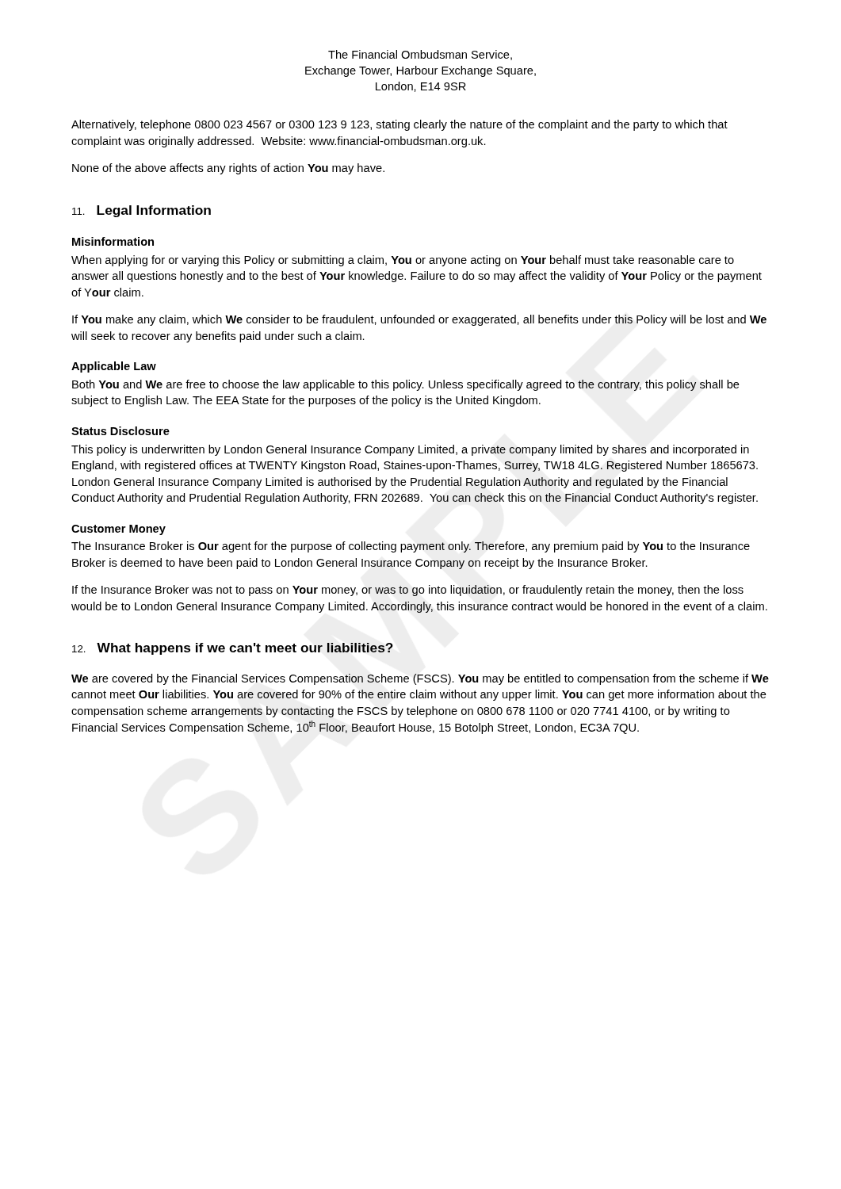SAMPLE
The Financial Ombudsman Service,
Exchange Tower, Harbour Exchange Square,
London, E14 9SR
Alternatively, telephone 0800 023 4567 or 0300 123 9 123, stating clearly the nature of the complaint and the party to which that complaint was originally addressed. Website: www.financial-ombudsman.org.uk.
None of the above affects any rights of action You may have.
11. Legal Information
Misinformation
When applying for or varying this Policy or submitting a claim, You or anyone acting on Your behalf must take reasonable care to answer all questions honestly and to the best of Your knowledge. Failure to do so may affect the validity of Your Policy or the payment of Your claim.
If You make any claim, which We consider to be fraudulent, unfounded or exaggerated, all benefits under this Policy will be lost and We will seek to recover any benefits paid under such a claim.
Applicable Law
Both You and We are free to choose the law applicable to this policy. Unless specifically agreed to the contrary, this policy shall be subject to English Law. The EEA State for the purposes of the policy is the United Kingdom.
Status Disclosure
This policy is underwritten by London General Insurance Company Limited, a private company limited by shares and incorporated in England, with registered offices at TWENTY Kingston Road, Staines-upon-Thames, Surrey, TW18 4LG. Registered Number 1865673. London General Insurance Company Limited is authorised by the Prudential Regulation Authority and regulated by the Financial Conduct Authority and Prudential Regulation Authority, FRN 202689. You can check this on the Financial Conduct Authority's register.
Customer Money
The Insurance Broker is Our agent for the purpose of collecting payment only. Therefore, any premium paid by You to the Insurance Broker is deemed to have been paid to London General Insurance Company on receipt by the Insurance Broker.
If the Insurance Broker was not to pass on Your money, or was to go into liquidation, or fraudulently retain the money, then the loss would be to London General Insurance Company Limited. Accordingly, this insurance contract would be honored in the event of a claim.
12. What happens if we can't meet our liabilities?
We are covered by the Financial Services Compensation Scheme (FSCS). You may be entitled to compensation from the scheme if We cannot meet Our liabilities. You are covered for 90% of the entire claim without any upper limit. You can get more information about the compensation scheme arrangements by contacting the FSCS by telephone on 0800 678 1100 or 020 7741 4100, or by writing to Financial Services Compensation Scheme, 10th Floor, Beaufort House, 15 Botolph Street, London, EC3A 7QU.